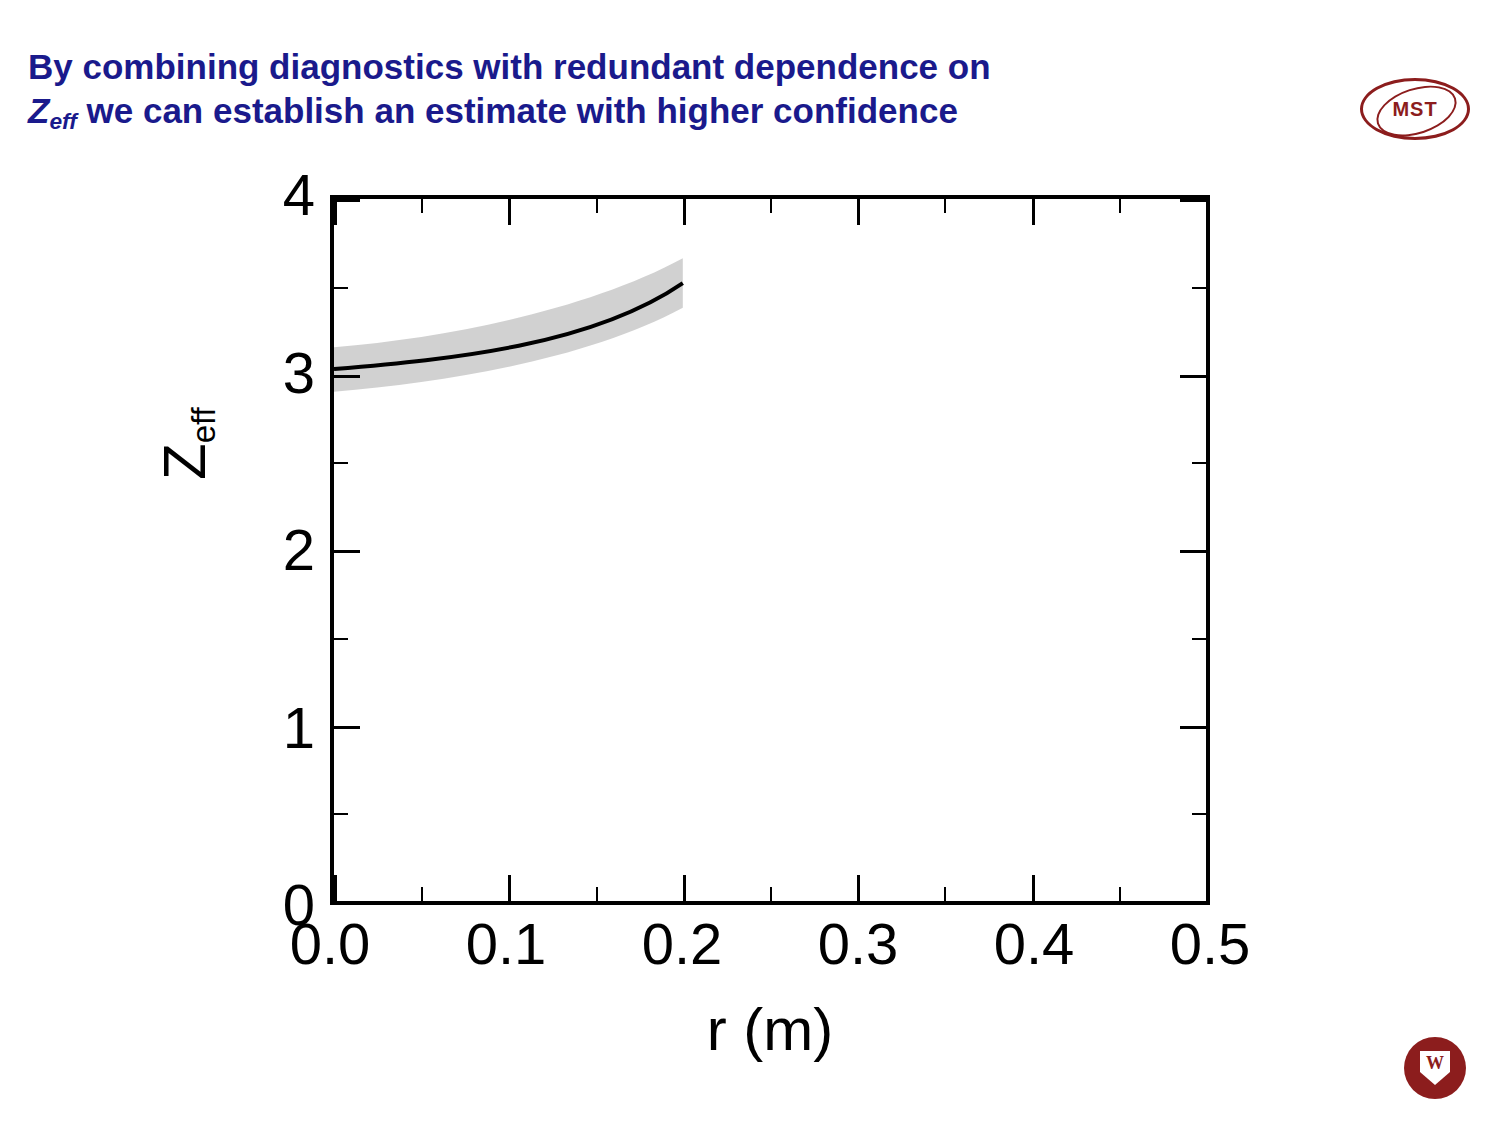By combining diagnostics with redundant dependence on
Zeff we can establish an estimate with higher confidence
MST
Zeff
4 3 2 1 0
0.0 0.1 0.2 0.3 0.4 0.5
r (m)